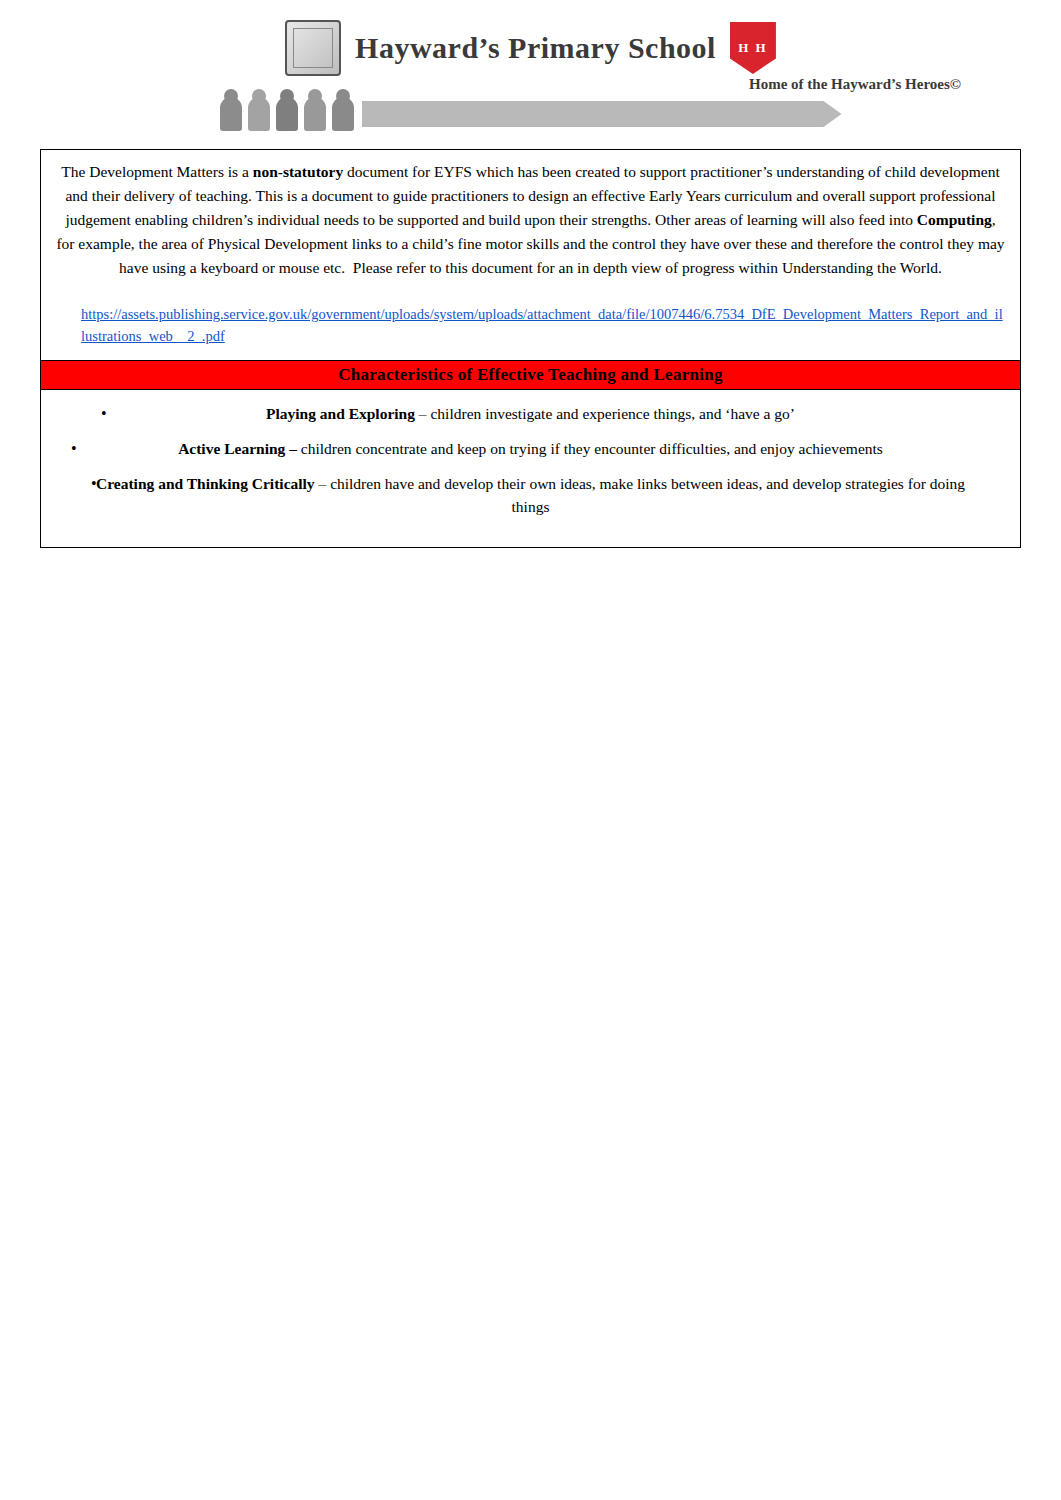Hayward’s Primary School
H H
Home of the Hayward’s Heroes©
The Development Matters is a non-statutory document for EYFS which has been created to support practitioner’s understanding of child development and their delivery of teaching. This is a document to guide practitioners to design an effective Early Years curriculum and overall support professional judgement enabling children’s individual needs to be supported and build upon their strengths. Other areas of learning will also feed into Computing, for example, the area of Physical Development links to a child’s fine motor skills and the control they have over these and therefore the control they may have using a keyboard or mouse etc. Please refer to this document for an in depth view of progress within Understanding the World.
https://assets.publishing.service.gov.uk/government/uploads/system/uploads/attachment_data/file/1007446/6.7534_DfE_Development_Matters_Report_and_illustrations_web__2_.pdf
Characteristics of Effective Teaching and Learning
Playing and Exploring – children investigate and experience things, and ‘have a go’
Active Learning – children concentrate and keep on trying if they encounter difficulties, and enjoy achievements
Creating and Thinking Critically – children have and develop their own ideas, make links between ideas, and develop strategies for doing things